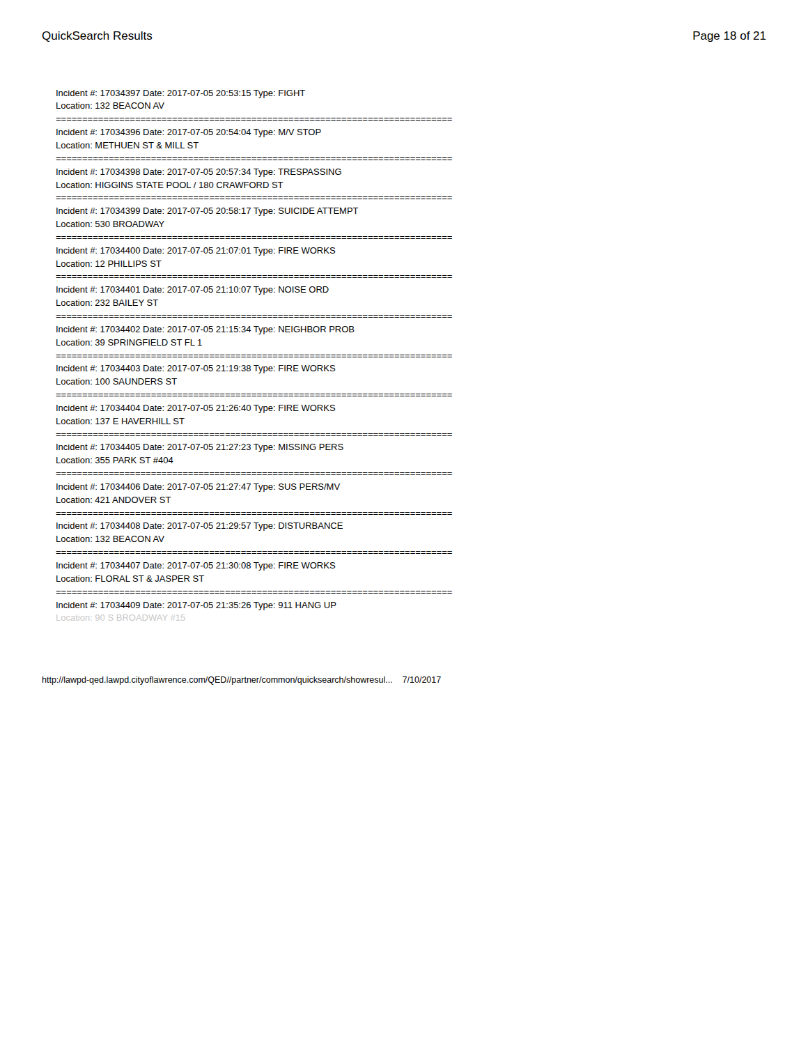QuickSearch Results Page 18 of 21
Incident #: 17034397 Date: 2017-07-05 20:53:15 Type: FIGHT
Location: 132 BEACON AV
===========================================================================
Incident #: 17034396 Date: 2017-07-05 20:54:04 Type: M/V STOP
Location: METHUEN ST & MILL ST
===========================================================================
Incident #: 17034398 Date: 2017-07-05 20:57:34 Type: TRESPASSING
Location: HIGGINS STATE POOL / 180 CRAWFORD ST
===========================================================================
Incident #: 17034399 Date: 2017-07-05 20:58:17 Type: SUICIDE ATTEMPT
Location: 530 BROADWAY
===========================================================================
Incident #: 17034400 Date: 2017-07-05 21:07:01 Type: FIRE WORKS
Location: 12 PHILLIPS ST
===========================================================================
Incident #: 17034401 Date: 2017-07-05 21:10:07 Type: NOISE ORD
Location: 232 BAILEY ST
===========================================================================
Incident #: 17034402 Date: 2017-07-05 21:15:34 Type: NEIGHBOR PROB
Location: 39 SPRINGFIELD ST FL 1
===========================================================================
Incident #: 17034403 Date: 2017-07-05 21:19:38 Type: FIRE WORKS
Location: 100 SAUNDERS ST
===========================================================================
Incident #: 17034404 Date: 2017-07-05 21:26:40 Type: FIRE WORKS
Location: 137 E HAVERHILL ST
===========================================================================
Incident #: 17034405 Date: 2017-07-05 21:27:23 Type: MISSING PERS
Location: 355 PARK ST #404
===========================================================================
Incident #: 17034406 Date: 2017-07-05 21:27:47 Type: SUS PERS/MV
Location: 421 ANDOVER ST
===========================================================================
Incident #: 17034408 Date: 2017-07-05 21:29:57 Type: DISTURBANCE
Location: 132 BEACON AV
===========================================================================
Incident #: 17034407 Date: 2017-07-05 21:30:08 Type: FIRE WORKS
Location: FLORAL ST & JASPER ST
===========================================================================
Incident #: 17034409 Date: 2017-07-05 21:35:26 Type: 911 HANG UP
Location: 90 S BROADWAY #15
http://lawpd-qed.lawpd.cityoflawrence.com/QED//partner/common/quicksearch/showresul... 7/10/2017